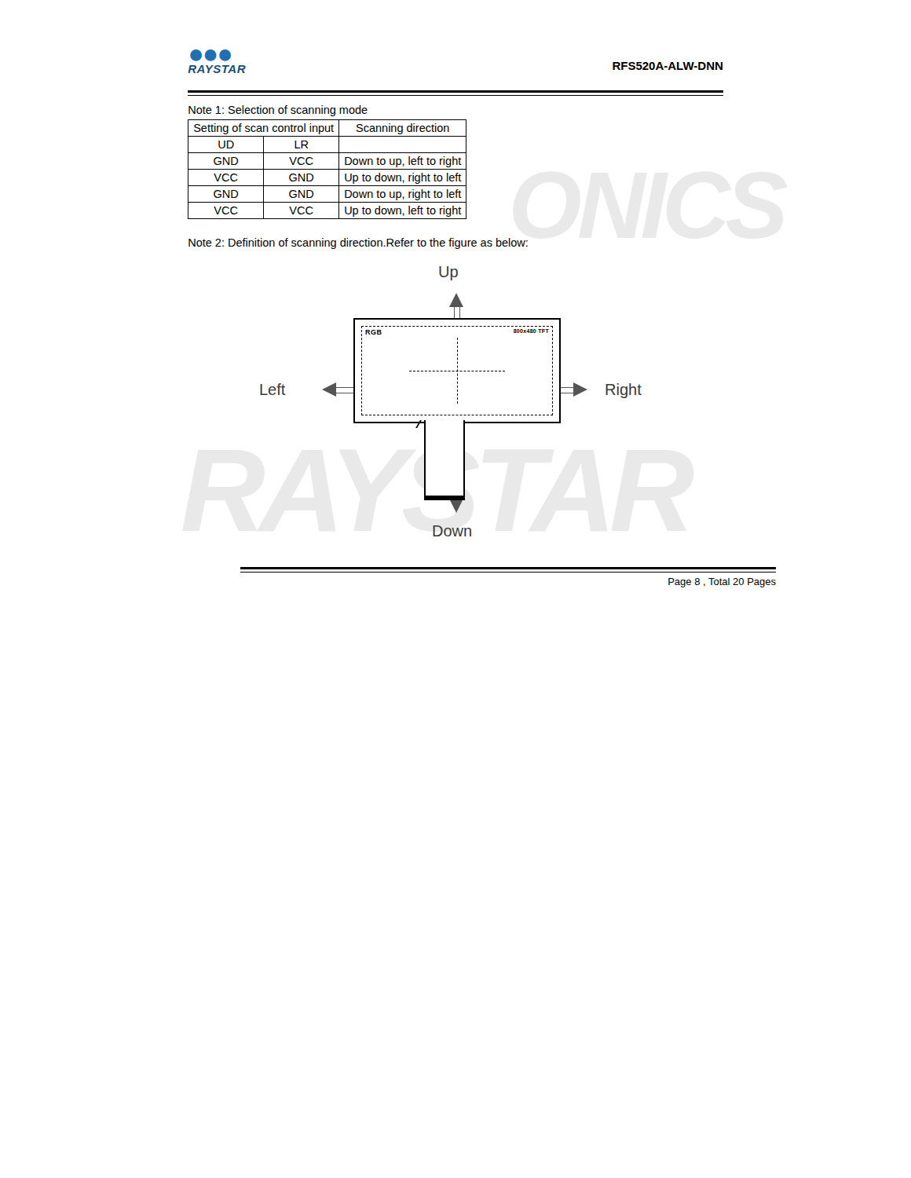ONICS
RAYSTAR
●●●
RAYSTAR
RFS520A-ALW-DNN
Note 1: Selection of scanning mode
| Setting of scan control input | Scanning direction |
| --- | --- |
| UD | LR | |
| GND | VCC | Down to up, left to right |
| VCC | GND | Up to down, right to left |
| GND | GND | Down to up, right to left |
| VCC | VCC | Up to down, left to right |
Note 2: Definition of scanning direction.Refer to the figure as below:
Up
Left
Right
Down
RGB
800x480 TFT
Page 8 , Total 20 Pages